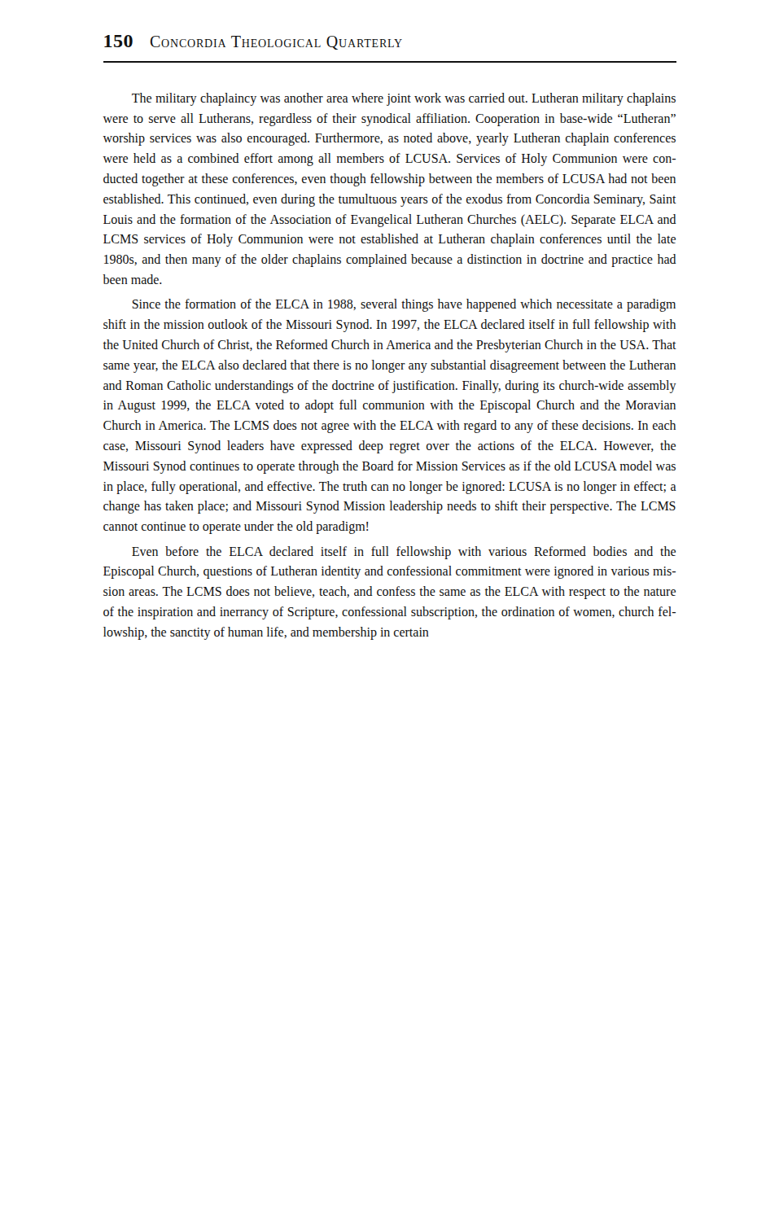150 Concordia Theological Quarterly
The military chaplaincy was another area where joint work was carried out. Lutheran military chaplains were to serve all Lutherans, regardless of their synodical affiliation. Cooperation in base-wide “Lutheran” worship services was also encouraged. Furthermore, as noted above, yearly Lutheran chaplain conferences were held as a combined effort among all members of LCUSA. Services of Holy Communion were conducted together at these conferences, even though fellowship between the members of LCUSA had not been established. This continued, even during the tumultuous years of the exodus from Concordia Seminary, Saint Louis and the formation of the Association of Evangelical Lutheran Churches (AELC). Separate ELCA and LCMS services of Holy Communion were not established at Lutheran chaplain conferences until the late 1980s, and then many of the older chaplains complained because a distinction in doctrine and practice had been made.
Since the formation of the ELCA in 1988, several things have happened which necessitate a paradigm shift in the mission outlook of the Missouri Synod. In 1997, the ELCA declared itself in full fellowship with the United Church of Christ, the Reformed Church in America and the Presbyterian Church in the USA. That same year, the ELCA also declared that there is no longer any substantial disagreement between the Lutheran and Roman Catholic understandings of the doctrine of justification. Finally, during its church-wide assembly in August 1999, the ELCA voted to adopt full communion with the Episcopal Church and the Moravian Church in America. The LCMS does not agree with the ELCA with regard to any of these decisions. In each case, Missouri Synod leaders have expressed deep regret over the actions of the ELCA. However, the Missouri Synod continues to operate through the Board for Mission Services as if the old LCUSA model was in place, fully operational, and effective. The truth can no longer be ignored: LCUSA is no longer in effect; a change has taken place; and Missouri Synod Mission leadership needs to shift their perspective. The LCMS cannot continue to operate under the old paradigm!
Even before the ELCA declared itself in full fellowship with various Reformed bodies and the Episcopal Church, questions of Lutheran identity and confessional commitment were ignored in various mission areas. The LCMS does not believe, teach, and confess the same as the ELCA with respect to the nature of the inspiration and inerrancy of Scripture, confessional subscription, the ordination of women, church fellowship, the sanctity of human life, and membership in certain